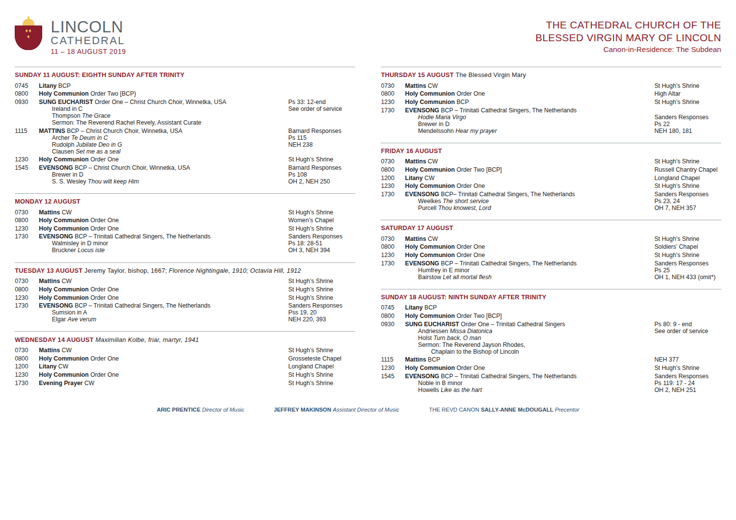♦♦
♦
LINCOLN
CATHEDRAL
11 – 18 AUGUST 2019
THE CATHEDRAL CHURCH OF THE
BLESSED VIRGIN MARY OF LINCOLN
Canon-in-Residence: The Subdean
SUNDAY 11 AUGUST: EIGHTH SUNDAY AFTER TRINITY
| 0745 | Litany BCP | |
| 0800 | Holy Communion Order Two [BCP} | |
| 0930 | SUNG EUCHARIST Order One – Christ Church Choir, Winnetka, USA Ireland in C Thompson The Grace Sermon: The Reverend Rachel Revely, Assistant Curate | Ps 33: 12-end See order of service |
| 1115 | MATTINS BCP – Christ Church Choir, Winnetka, USA Archer Te Deum in C Rudolph Jubilate Deo in G Clausen Set me as a seal | Barnard Responses Ps 115 NEH 238 |
| 1230 | Holy Communion Order One | St Hugh’s Shrine |
| 1545 | EVENSONG BCP – Christ Church Choir, Winnetka, USA Brewer in D S. S. Wesley Thou wilt keep Him | Barnard Responses Ps 108 OH 2, NEH 250 |
MONDAY 12 AUGUST
| 0730 | Mattins CW | St Hugh’s Shrine |
| 0800 | Holy Communion Order One | Women’s Chapel |
| 1230 | Holy Communion Order One | St Hugh’s Shrine |
| 1730 | EVENSONG BCP – Trinitati Cathedral Singers, The Netherlands Walmisley in D minor Bruckner Locus iste | Sanders Responses Ps 18: 28-51 OH 3, NEH 394 |
TUESDAY 13 AUGUST Jeremy Taylor, bishop, 1667; Florence Nightingale, 1910; Octavia Hill, 1912
| 0730 | Mattins CW | St Hugh’s Shrine |
| 0800 | Holy Communion Order One | St Hugh’s Shrine |
| 1230 | Holy Communion Order One | St Hugh’s Shrine |
| 1730 | EVENSONG BCP – Trinitati Cathedral Singers, The Netherlands Sumsion in A Elgar Ave verum | Sanders Responses Pss 19, 20 NEH 220, 393 |
WEDNESDAY 14 AUGUST Maximilian Kolbe, friar, martyr, 1941
| 0730 | Mattins CW | St Hugh’s Shrine |
| 0800 | Holy Communion Order One | Grosseteste Chapel |
| 1200 | Litany CW | Longland Chapel |
| 1230 | Holy Communion Order One | St Hugh’s Shrine |
| 1730 | Evening Prayer CW | St Hugh’s Shrine |
THURSDAY 15 AUGUST The Blessed Virgin Mary
| 0730 | Mattins CW | St Hugh’s Shrine |
| 0800 | Holy Communion Order One | High Altar |
| 1230 | Holy Communion BCP | St Hugh’s Shrine |
| 1730 | EVENSONG BCP – Trinitati Cathedral Singers, The Netherlands Hodie Maria Virgo Brewer in D Mendelssohn Hear my prayer | Sanders Responses Ps 22 NEH 180, 181 |
FRIDAY 16 AUGUST
| 0730 | Mattins CW | St Hugh’s Shrine |
| 0800 | Holy Communion Order Two [BCP] | Russell Chantry Chapel |
| 1200 | Litany CW | Longland Chapel |
| 1230 | Holy Communion Order One | St Hugh’s Shrine |
| 1730 | EVENSONG BCP– Trinitati Cathedral Singers, The Netherlands Weelkes The short service Purcell Thou knowest, Lord | Sanders Responses Ps 23, 24 OH 7, NEH 357 |
SATURDAY 17 AUGUST
| 0730 | Mattins CW | St Hugh’s Shrine |
| 0800 | Holy Communion Order One | Soldiers’ Chapel |
| 1230 | Holy Communion Order One | St Hugh’s Shrine |
| 1730 | EVENSONG BCP – Trinitati Cathedral Singers, The Netherlands Humfrey in E minor Bairstow Let all mortal flesh | Sanders Responses Ps 25 OH 1, NEH 433 (omit*) |
SUNDAY 18 AUGUST: NINTH SUNDAY AFTER TRINITY
| 0745 | Litany BCP | |
| 0800 | Holy Communion Order Two [BCP] | |
| 0930 | SUNG EUCHARIST Order One – Trinitati Cathedral Singers Andriessen Missa Diatonica Holst Turn back, O man Sermon: The Reverend Jayson Rhodes, Chaplain to the Bishop of Lincoln | Ps 80: 9 - end See order of service |
| 1115 | Mattins BCP | NEH 377 |
| 1230 | Holy Communion Order One | St Hugh’s Shrine |
| 1545 | EVENSONG BCP – Trinitati Cathedral Singers, The Netherlands Noble in B minor Howells Like as the hart | Sanders Responses Ps 119: 17 - 24 OH 2, NEH 251 |
ARIC PRENTICE Director of Music
JEFFREY MAKINSON Assistant Director of Music
THE REVD CANON SALLY-ANNE McDOUGALL Precentor